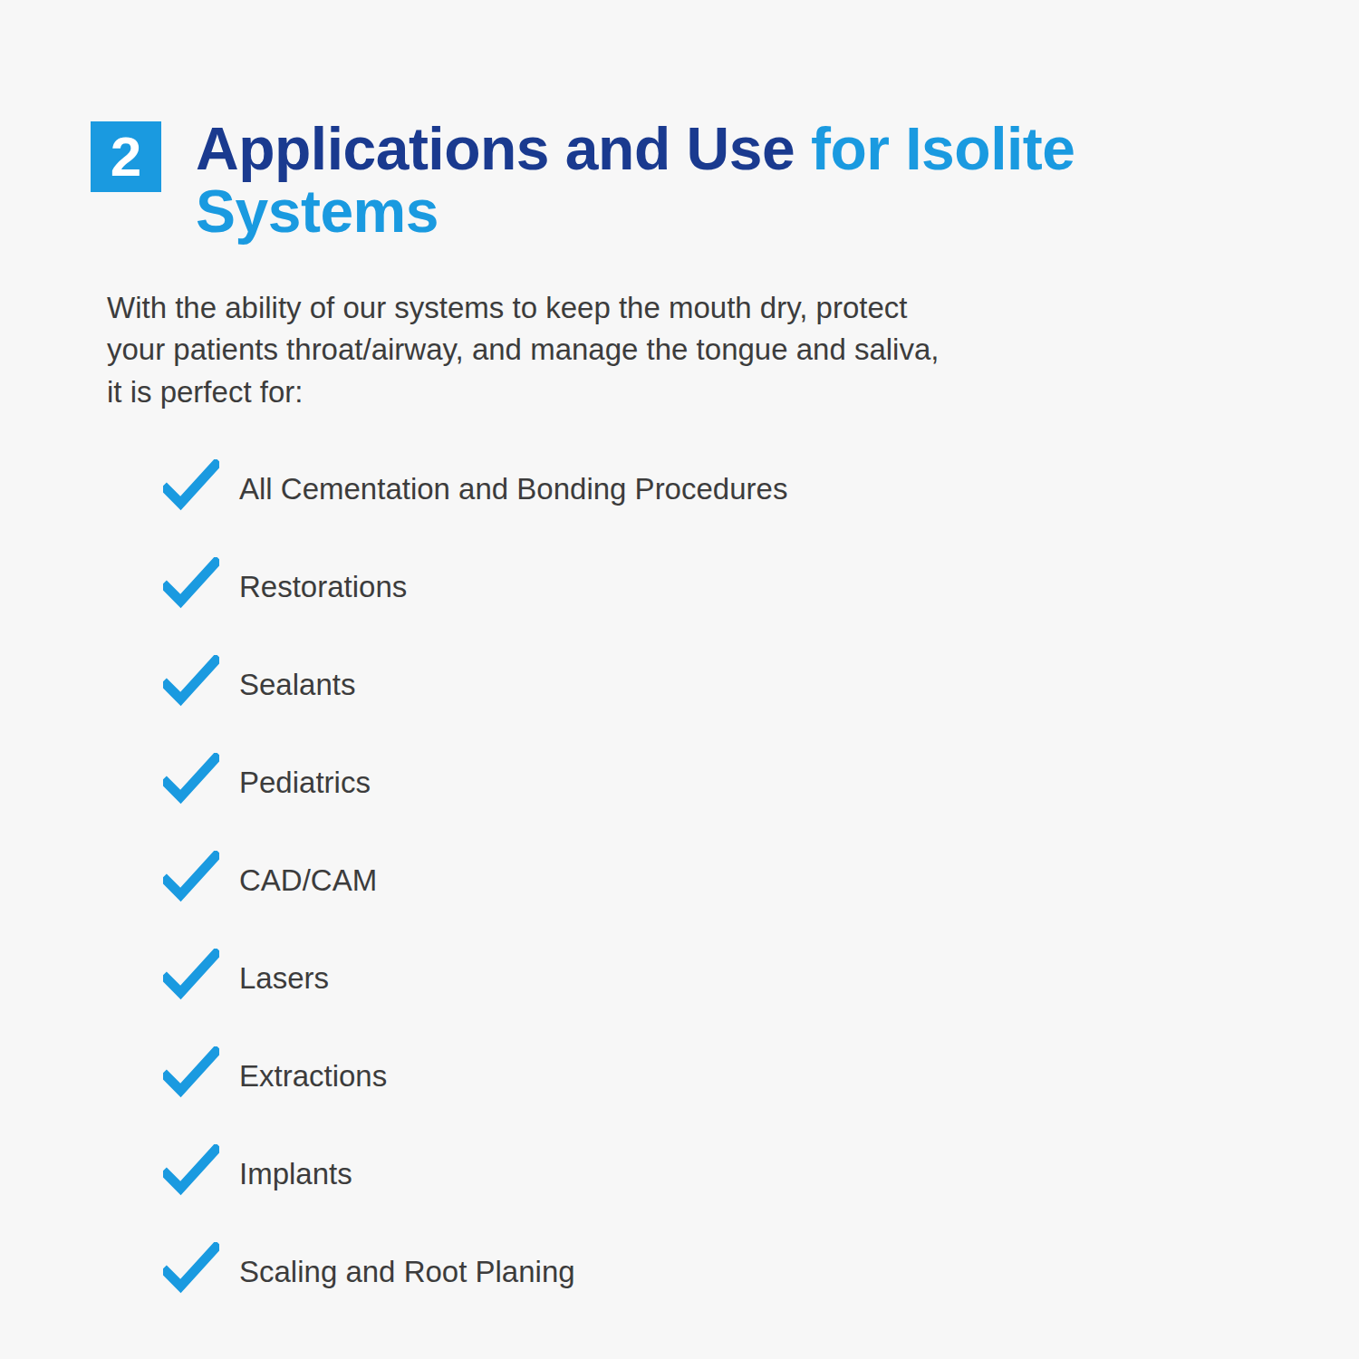2
Applications and Use for Isolite Systems
With the ability of our systems to keep the mouth dry, protect
your patients throat/airway, and manage the tongue and saliva,
it is perfect for:
All Cementation and Bonding Procedures
Restorations
Sealants
Pediatrics
CAD/CAM
Lasers
Extractions
Implants
Scaling and Root Planing